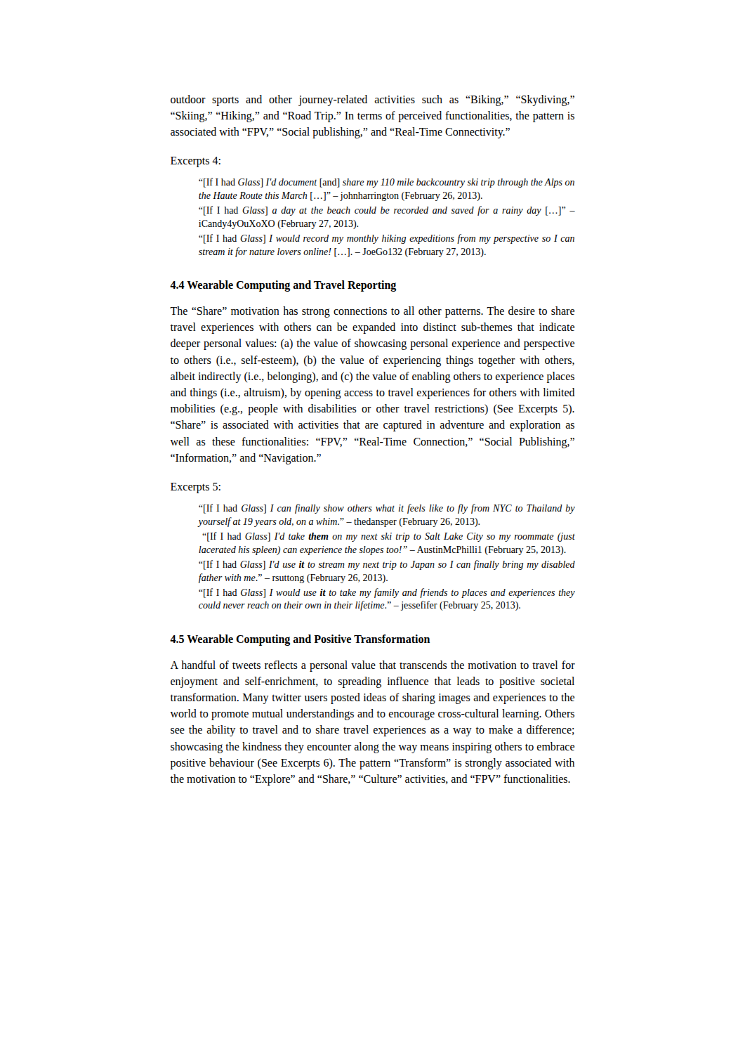outdoor sports and other journey-related activities such as “Biking,” “Skydiving,” “Skiing,” “Hiking,” and “Road Trip.” In terms of perceived functionalities, the pattern is associated with “FPV,” “Social publishing,” and “Real-Time Connectivity.”
Excerpts 4:
“[If I had Glass] I'd document [and] share my 110 mile backcountry ski trip through the Alps on the Haute Route this March […]” – johnharrington (February 26, 2013).
“[If I had Glass] a day at the beach could be recorded and saved for a rainy day […]” – iCandy4yOuXoXO (February 27, 2013).
“[If I had Glass] I would record my monthly hiking expeditions from my perspective so I can stream it for nature lovers online! […]. – JoeGo132 (February 27, 2013).
4.4 Wearable Computing and Travel Reporting
The “Share” motivation has strong connections to all other patterns. The desire to share travel experiences with others can be expanded into distinct sub-themes that indicate deeper personal values: (a) the value of showcasing personal experience and perspective to others (i.e., self-esteem), (b) the value of experiencing things together with others, albeit indirectly (i.e., belonging), and (c) the value of enabling others to experience places and things (i.e., altruism), by opening access to travel experiences for others with limited mobilities (e.g., people with disabilities or other travel restrictions) (See Excerpts 5). “Share” is associated with activities that are captured in adventure and exploration as well as these functionalities: “FPV,” “Real-Time Connection,” “Social Publishing,” “Information,” and “Navigation.”
Excerpts 5:
“[If I had Glass] I can finally show others what it feels like to fly from NYC to Thailand by yourself at 19 years old, on a whim.” – thedansper (February 26, 2013).
“[If I had Glass] I'd take them on my next ski trip to Salt Lake City so my roommate (just lacerated his spleen) can experience the slopes too!” – AustinMcPhilli1 (February 25, 2013).
“[If I had Glass] I'd use it to stream my next trip to Japan so I can finally bring my disabled father with me.” – rsuttong (February 26, 2013).
“[If I had Glass] I would use it to take my family and friends to places and experiences they could never reach on their own in their lifetime.” – jessefifer (February 25, 2013).
4.5 Wearable Computing and Positive Transformation
A handful of tweets reflects a personal value that transcends the motivation to travel for enjoyment and self-enrichment, to spreading influence that leads to positive societal transformation. Many twitter users posted ideas of sharing images and experiences to the world to promote mutual understandings and to encourage cross-cultural learning. Others see the ability to travel and to share travel experiences as a way to make a difference; showcasing the kindness they encounter along the way means inspiring others to embrace positive behaviour (See Excerpts 6). The pattern “Transform” is strongly associated with the motivation to “Explore” and “Share,” “Culture” activities, and “FPV” functionalities.